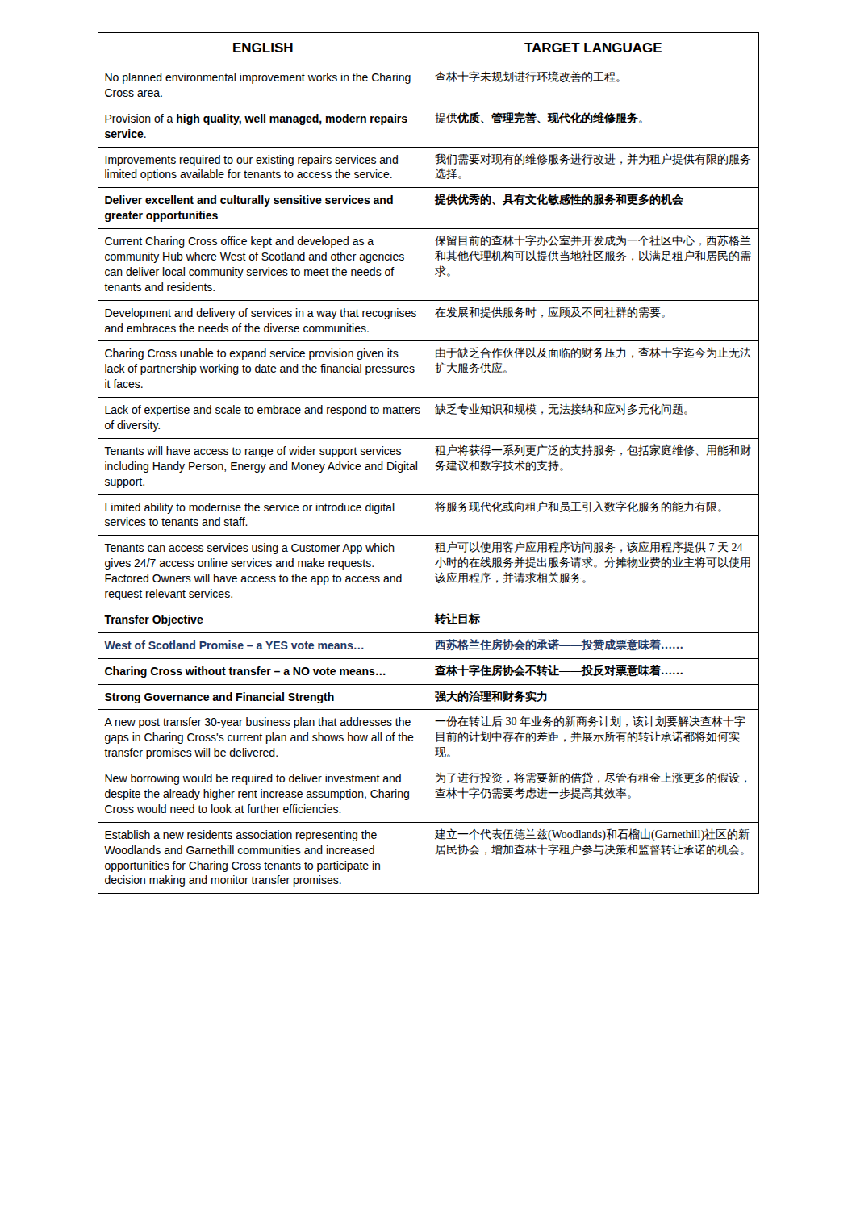| ENGLISH | TARGET LANGUAGE |
| --- | --- |
| No planned environmental improvement works in the Charing Cross area. | 查林十字未规划进行环境改善的工程。 |
| Provision of a high quality, well managed, modern repairs service . | 提供 优质、管理完善、现代化的维修服务 。 |
| Improvements required to our existing repairs services and limited options available for tenants to access the service. | 我们需要对现有的维修服务进行改进，并为租户提供有限的服务选择。 |
| Deliver excellent and culturally sensitive services and greater opportunities | 提供优秀的、具有文化敏感性的服务和更多的机会 |
| Current Charing Cross office kept and developed as a community Hub where West of Scotland and other agencies can deliver local community services to meet the needs of tenants and residents. | 保留目前的查林十字办公室并开发成为一个社区中心，西苏格兰和其他代理机构可以提供当地社区服务，以满足租户和居民的需求。 |
| Development and delivery of services in a way that recognises and embraces the needs of the diverse communities. | 在发展和提供服务时，应顾及不同社群的需要。 |
| Charing Cross unable to expand service provision given its lack of partnership working to date and the financial pressures it faces. | 由于缺乏合作伙伴以及面临的财务压力，查林十字迄今为止无法扩大服务供应。 |
| Lack of expertise and scale to embrace and respond to matters of diversity. | 缺乏专业知识和规模，无法接纳和应对多元化问题。 |
| Tenants will have access to range of wider support services including Handy Person, Energy and Money Advice and Digital support. | 租户将获得一系列更广泛的支持服务，包括家庭维修、用能和财务建议和数字技术的支持。 |
| Limited ability to modernise the service or introduce digital services to tenants and staff. | 将服务现代化或向租户和员工引入数字化服务的能力有限。 |
| Tenants can access services using a Customer App which gives 24/7 access online services and make requests. Factored Owners will have access to the app to access and request relevant services. | 租户可以使用客户应用程序访问服务，该应用程序提供 7 天 24 小时的在线服务并提出服务请求。分摊物业费的业主将可以使用该应用程序，并请求相关服务。 |
| Transfer Objective | 转让目标 |
| West of Scotland Promise – a YES vote means… | 西苏格兰住房协会的承诺——投赞成票意味着…… |
| Charing Cross without transfer – a NO vote means… | 查林十字住房协会不转让——投反对票意味着…… |
| Strong Governance and Financial Strength | 强大的治理和财务实力 |
| A new post transfer 30-year business plan that addresses the gaps in Charing Cross's current plan and shows how all of the transfer promises will be delivered. | 一份在转让后 30 年业务的新商务计划，该计划要解决查林十字目前的计划中存在的差距，并展示所有的转让承诺都将如何实现。 |
| New borrowing would be required to deliver investment and despite the already higher rent increase assumption, Charing Cross would need to look at further efficiencies. | 为了进行投资，将需要新的借贷，尽管有租金上涨更多的假设，查林十字仍需要考虑进一步提高其效率。 |
| Establish a new residents association representing the Woodlands and Garnethill communities and increased opportunities for Charing Cross tenants to participate in decision making and monitor transfer promises. | 建立一个代表伍德兰兹(Woodlands)和石榴山(Garnethill)社区的新居民协会，增加查林十字租户参与决策和监督转让承诺的机会。 |